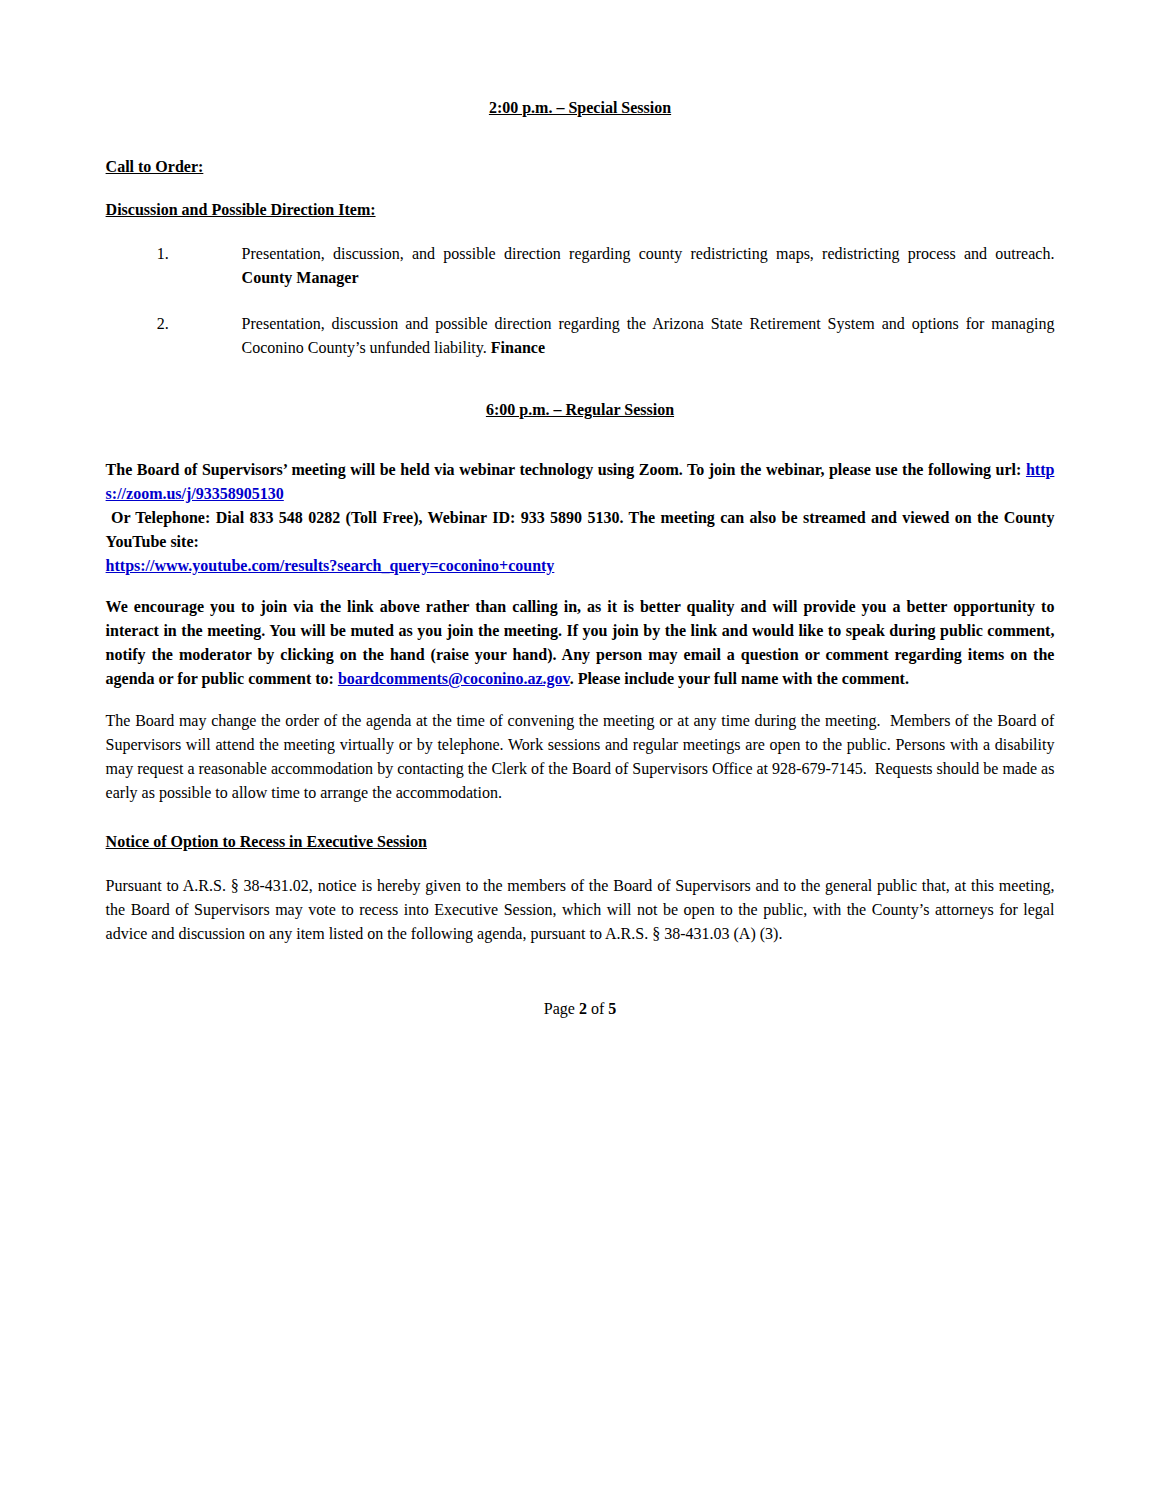2:00 p.m. – Special Session
Call to Order:
Discussion and Possible Direction Item:
Presentation, discussion, and possible direction regarding county redistricting maps, redistricting process and outreach. County Manager
Presentation, discussion and possible direction regarding the Arizona State Retirement System and options for managing Coconino County’s unfunded liability. Finance
6:00 p.m. – Regular Session
The Board of Supervisors’ meeting will be held via webinar technology using Zoom. To join the webinar, please use the following url: https://zoom.us/j/93358905130
Or Telephone: Dial 833 548 0282 (Toll Free), Webinar ID: 933 5890 5130. The meeting can also be streamed and viewed on the County YouTube site:
https://www.youtube.com/results?search_query=coconino+county
We encourage you to join via the link above rather than calling in, as it is better quality and will provide you a better opportunity to interact in the meeting. You will be muted as you join the meeting. If you join by the link and would like to speak during public comment, notify the moderator by clicking on the hand (raise your hand). Any person may email a question or comment regarding items on the agenda or for public comment to: boardcomments@coconino.az.gov. Please include your full name with the comment.
The Board may change the order of the agenda at the time of convening the meeting or at any time during the meeting. Members of the Board of Supervisors will attend the meeting virtually or by telephone. Work sessions and regular meetings are open to the public. Persons with a disability may request a reasonable accommodation by contacting the Clerk of the Board of Supervisors Office at 928-679-7145. Requests should be made as early as possible to allow time to arrange the accommodation.
Notice of Option to Recess in Executive Session
Pursuant to A.R.S. § 38-431.02, notice is hereby given to the members of the Board of Supervisors and to the general public that, at this meeting, the Board of Supervisors may vote to recess into Executive Session, which will not be open to the public, with the County’s attorneys for legal advice and discussion on any item listed on the following agenda, pursuant to A.R.S. § 38-431.03 (A) (3).
Page 2 of 5